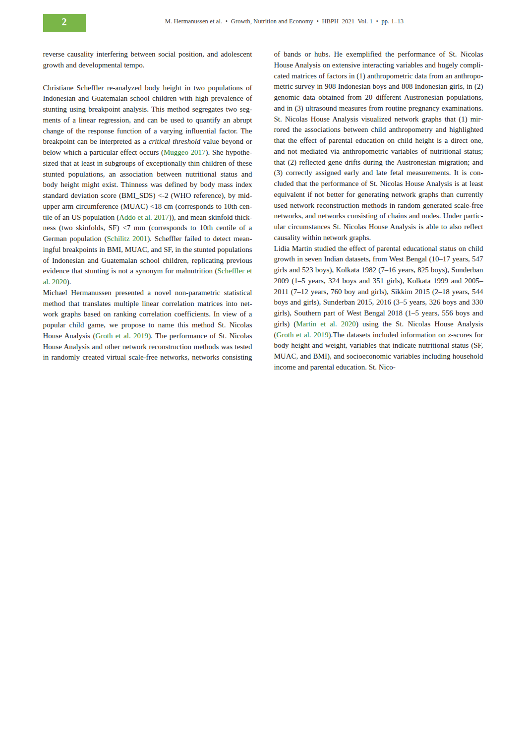2
M. Hermanussen et al. • Growth, Nutrition and Economy • HBPH 2021 Vol. 1 • pp. 1–13
reverse causality interfering between social position, and adolescent growth and developmental tempo.
Christiane Scheffler re-analyzed body height in two populations of Indonesian and Guatemalan school children with high prevalence of stunting using breakpoint analysis. This method segregates two segments of a linear regression, and can be used to quantify an abrupt change of the response function of a varying influential factor. The breakpoint can be interpreted as a critical threshold value beyond or below which a particular effect occurs (Muggeo 2017). She hypothesized that at least in subgroups of exceptionally thin children of these stunted populations, an association between nutritional status and body height might exist. Thinness was defined by body mass index standard deviation score (BMI_SDS) <-2 (WHO reference), by mid-upper arm circumference (MUAC) <18 cm (corresponds to 10th centile of an US population (Addo et al. 2017)), and mean skinfold thickness (two skinfolds, SF) <7 mm (corresponds to 10th centile of a German population (Schilitz 2001). Scheffler failed to detect meaningful breakpoints in BMI, MUAC, and SF, in the stunted populations of Indonesian and Guatemalan school children, replicating previous evidence that stunting is not a synonym for malnutrition (Scheffler et al. 2020).
Michael Hermanussen presented a novel non-parametric statistical method that translates multiple linear correlation matrices into network graphs based on ranking correlation coefficients. In view of a popular child game, we propose to name this method St. Nicolas House Analysis (Groth et al. 2019). The performance of St. Nicolas House Analysis and other network reconstruction methods was tested in randomly created virtual scale-free networks, networks consisting of bands or hubs. He exemplified the performance of St. Nicolas House Analysis on extensive interacting variables and hugely complicated matrices of factors in (1) anthropometric data from an anthropometric survey in 908 Indonesian boys and 808 Indonesian girls, in (2) genomic data obtained from 20 different Austronesian populations, and in (3) ultrasound measures from routine pregnancy examinations. St. Nicolas House Analysis visualized network graphs that (1) mirrored the associations between child anthropometry and highlighted that the effect of parental education on child height is a direct one, and not mediated via anthropometric variables of nutritional status; that (2) reflected gene drifts during the Austronesian migration; and (3) correctly assigned early and late fetal measurements. It is concluded that the performance of St. Nicolas House Analysis is at least equivalent if not better for generating network graphs than currently used network reconstruction methods in random generated scale-free networks, and networks consisting of chains and nodes. Under particular circumstances St. Nicolas House Analysis is able to also reflect causality within network graphs.
Lidia Martin studied the effect of parental educational status on child growth in seven Indian datasets, from West Bengal (10–17 years, 547 girls and 523 boys), Kolkata 1982 (7–16 years, 825 boys), Sunderban 2009 (1–5 years, 324 boys and 351 girls), Kolkata 1999 and 2005–2011 (7–12 years, 760 boy and girls), Sikkim 2015 (2–18 years, 544 boys and girls), Sunderban 2015, 2016 (3–5 years, 326 boys and 330 girls), Southern part of West Bengal 2018 (1–5 years, 556 boys and girls) (Martin et al. 2020) using the St. Nicolas House Analysis (Groth et al. 2019).The datasets included information on z-scores for body height and weight, variables that indicate nutritional status (SF, MUAC, and BMI), and socioeconomic variables including household income and parental education. St. Nico-